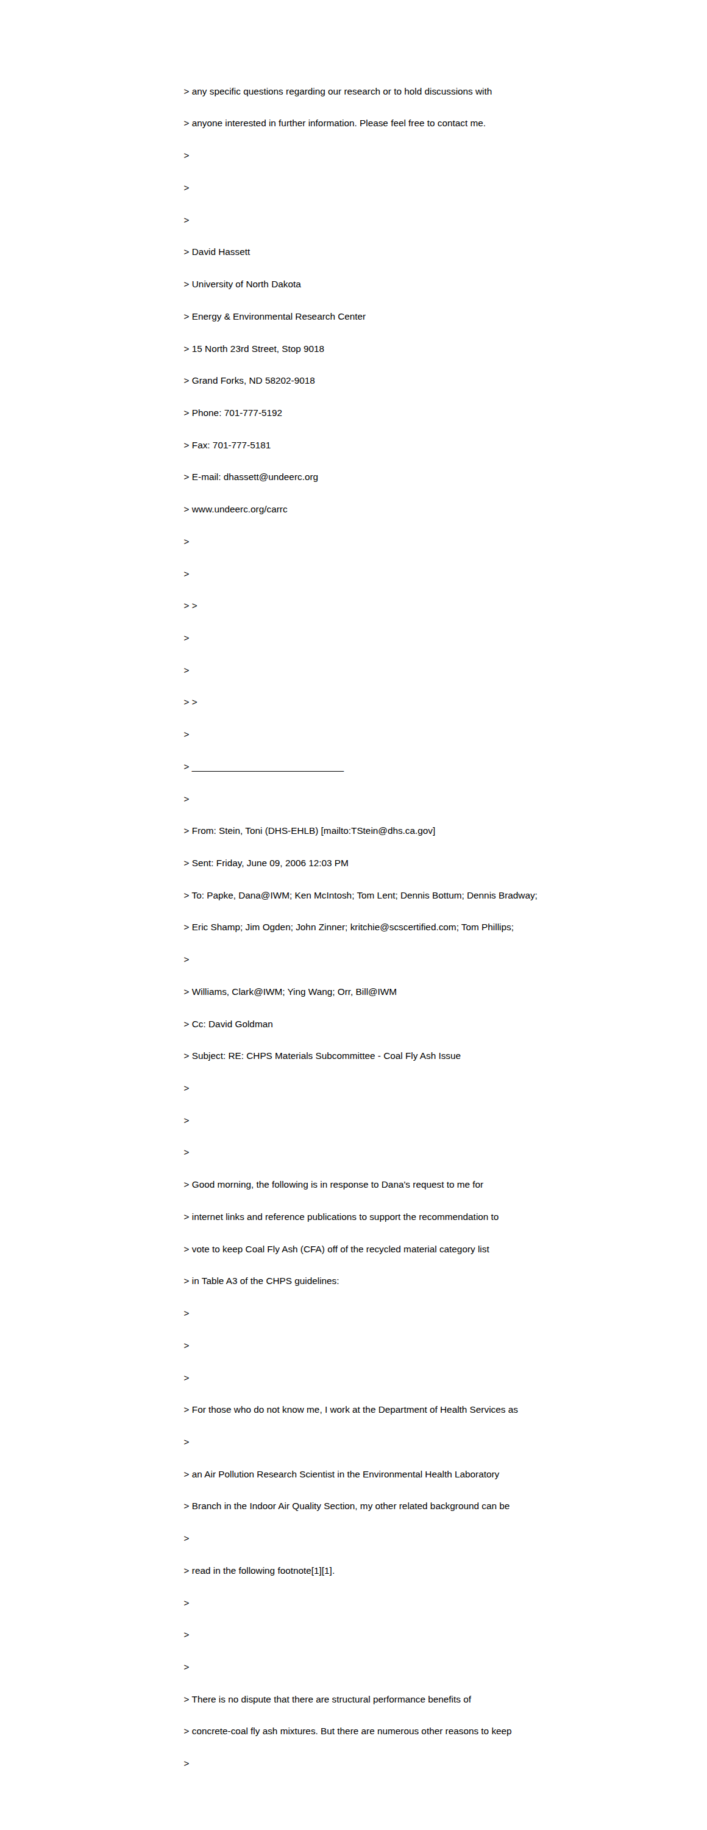> any specific questions regarding our research or to hold discussions with
> anyone interested in further information. Please feel free to contact me.
>
>
>
> David Hassett
> University of North Dakota
> Energy & Environmental Research Center
> 15 North 23rd Street, Stop 9018
> Grand Forks, ND 58202-9018
> Phone: 701-777-5192
> Fax: 701-777-5181
> E-mail: dhassett@undeerc.org
> www.undeerc.org/carrc
>
>
> >
>
>
> >
>
> _______________________________
>
> From: Stein, Toni (DHS-EHLB) [mailto:TStein@dhs.ca.gov]
> Sent: Friday, June 09, 2006 12:03 PM
> To: Papke, Dana@IWM; Ken McIntosh; Tom Lent; Dennis Bottum; Dennis Bradway;
> Eric Shamp; Jim Ogden; John Zinner; kritchie@scscertified.com; Tom Phillips;
>
> Williams, Clark@IWM; Ying Wang; Orr, Bill@IWM
> Cc: David Goldman
> Subject: RE: CHPS Materials Subcommittee - Coal Fly Ash Issue
>
>
>
> Good morning, the following is in response to Dana's request to me for
> internet links and reference publications to support the recommendation to
> vote to keep Coal Fly Ash (CFA) off of the recycled material category list
> in Table A3 of the CHPS guidelines:
>
>
>
> For those who do not know me, I work at the Department of Health Services as
>
> an Air Pollution Research Scientist in the Environmental Health Laboratory
> Branch in the Indoor Air Quality Section, my other related background can be
>
> read in the following footnote[1][1].
>
>
>
> There is no dispute that there are structural performance benefits of
> concrete-coal fly ash mixtures. But there are numerous other reasons to keep
>